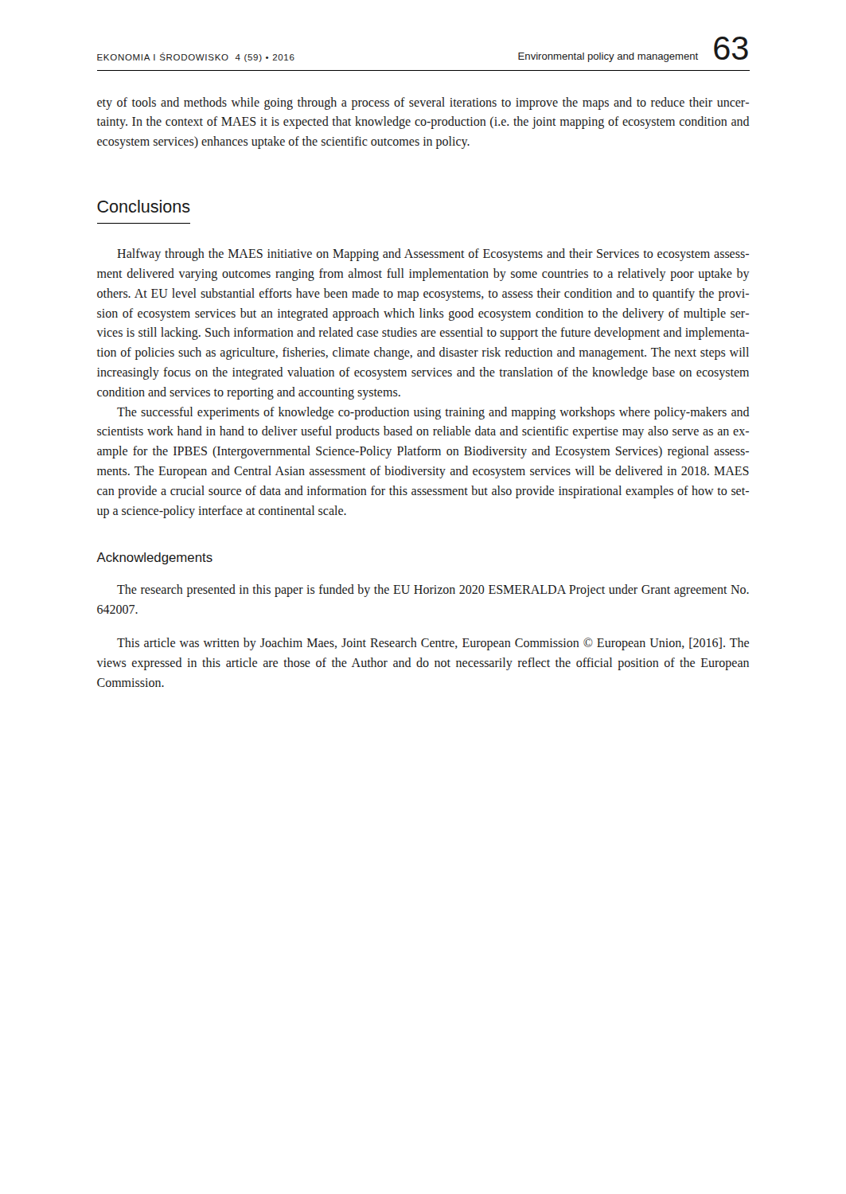Ekonomia i Środowisko 4 (59) • 2016
Environmental policy and management
63
ety of tools and methods while going through a process of several iterations to improve the maps and to reduce their uncertainty. In the context of MAES it is expected that knowledge co-production (i.e. the joint mapping of ecosystem condition and ecosystem services) enhances uptake of the scientific outcomes in policy.
Conclusions
Halfway through the MAES initiative on Mapping and Assessment of Ecosystems and their Services to ecosystem assessment delivered varying outcomes ranging from almost full implementation by some countries to a relatively poor uptake by others. At EU level substantial efforts have been made to map ecosystems, to assess their condition and to quantify the provision of ecosystem services but an integrated approach which links good ecosystem condition to the delivery of multiple services is still lacking. Such information and related case studies are essential to support the future development and implementation of policies such as agriculture, fisheries, climate change, and disaster risk reduction and management. The next steps will increasingly focus on the integrated valuation of ecosystem services and the translation of the knowledge base on ecosystem condition and services to reporting and accounting systems.
The successful experiments of knowledge co-production using training and mapping workshops where policy-makers and scientists work hand in hand to deliver useful products based on reliable data and scientific expertise may also serve as an example for the IPBES (Intergovernmental Science-Policy Platform on Biodiversity and Ecosystem Services) regional assessments. The European and Central Asian assessment of biodiversity and ecosystem services will be delivered in 2018. MAES can provide a crucial source of data and information for this assessment but also provide inspirational examples of how to set-up a science-policy interface at continental scale.
Acknowledgements
The research presented in this paper is funded by the EU Horizon 2020 ESMERALDA Project under Grant agreement No. 642007.
This article was written by Joachim Maes, Joint Research Centre, European Commission © European Union, [2016]. The views expressed in this article are those of the Author and do not necessarily reflect the official position of the European Commission.